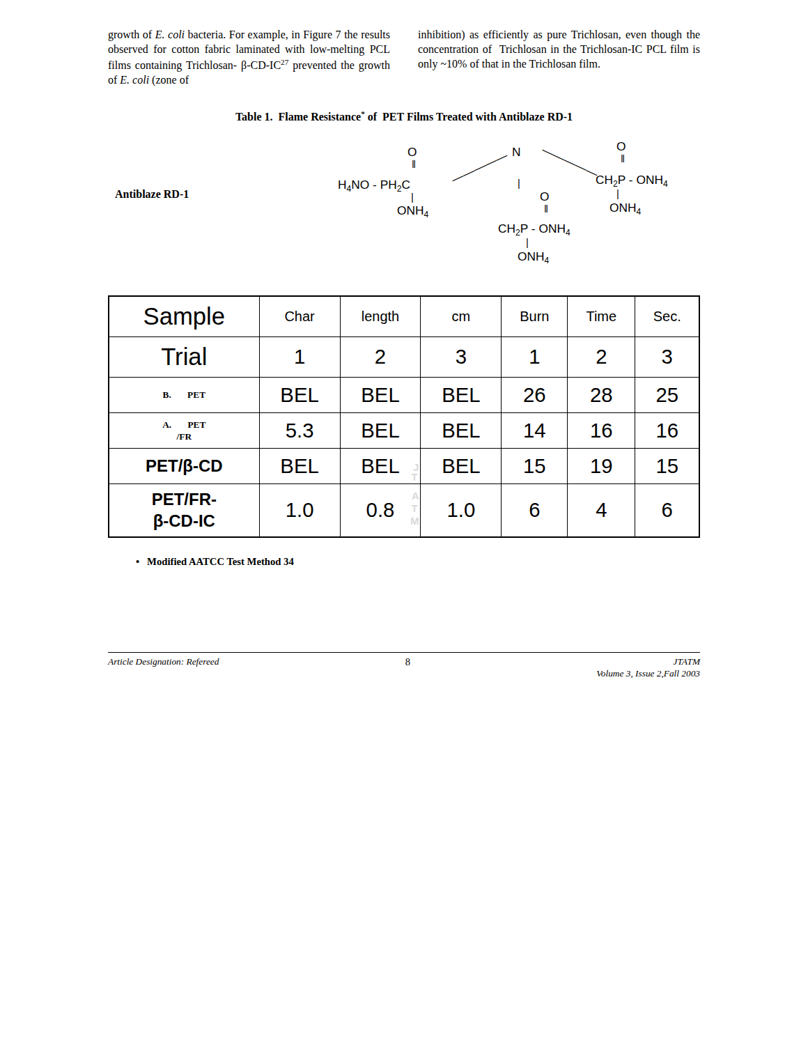growth of E. coli bacteria. For example, in Figure 7 the results observed for cotton fabric laminated with low-melting PCL films containing Trichlosan- β-CD-IC27 prevented the growth of E. coli (zone of
inhibition) as efficiently as pure Trichlosan, even though the concentration of Trichlosan in the Trichlosan-IC PCL film is only ~10% of that in the Trichlosan film.
Table 1. Flame Resistance* of PET Films Treated with Antiblaze RD-1
Antiblaze RD-1
O ‖ N O ‖ H4NO - PH2C | ONH4 CH2P - ONH4 | ONH4 | O ‖ CH2P - ONH4 | ONH4 ————— —————
| Sample | Char | length | cm | Burn | Time | Sec. |
| Trial | 1 | 2 | 3 | 1 | 2 | 3 |
| B. PET | BEL | BEL | BEL | 26 | 28 | 25 |
| A. PET /FR | 5.3 | BEL | BEL | 14 | 16 | 16 |
| PET/β-CD | BEL | BEL J T | BEL | 15 | 19 | 15 |
| PET/FR- β-CD-IC | 1.0 | 0.8 A T M | 1.0 | 6 | 4 | 6 |
• Modified AATCC Test Method 34
Article Designation: Refereed
8
JTATM
Volume 3, Issue 2,Fall 2003